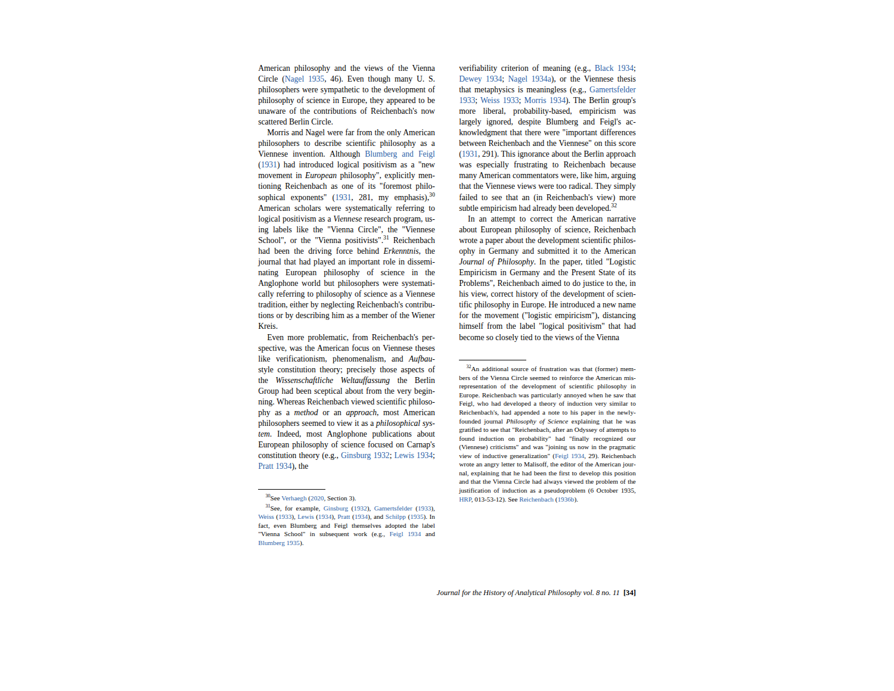American philosophy and the views of the Vienna Circle (Nagel 1935, 46). Even though many U. S. philosophers were sympathetic to the development of philosophy of science in Europe, they appeared to be unaware of the contributions of Reichenbach's now scattered Berlin Circle.
Morris and Nagel were far from the only American philosophers to describe scientific philosophy as a Viennese invention. Although Blumberg and Feigl (1931) had introduced logical positivism as a "new movement in European philosophy", explicitly mentioning Reichenbach as one of its "foremost philosophical exponents" (1931, 281, my emphasis),30 American scholars were systematically referring to logical positivism as a Viennese research program, using labels like the "Vienna Circle", the "Viennese School", or the "Vienna positivists".31 Reichenbach had been the driving force behind Erkenntnis, the journal that had played an important role in disseminating European philosophy of science in the Anglophone world but philosophers were systematically referring to philosophy of science as a Viennese tradition, either by neglecting Reichenbach's contributions or by describing him as a member of the Wiener Kreis.
Even more problematic, from Reichenbach's perspective, was the American focus on Viennese theses like verificationism, phenomenalism, and Aufbau-style constitution theory; precisely those aspects of the Wissenschaftliche Weltauffassung the Berlin Group had been sceptical about from the very beginning. Whereas Reichenbach viewed scientific philosophy as a method or an approach, most American philosophers seemed to view it as a philosophical system. Indeed, most Anglophone publications about European philosophy of science focused on Carnap's constitution theory (e.g., Ginsburg 1932; Lewis 1934; Pratt 1934), the
30See Verhaegh (2020, Section 3).
31See, for example, Ginsburg (1932), Gamertsfelder (1933), Weiss (1933), Lewis (1934), Pratt (1934), and Schilpp (1935). In fact, even Blumberg and Feigl themselves adopted the label "Vienna School" in subsequent work (e.g., Feigl 1934 and Blumberg 1935).
verifiability criterion of meaning (e.g., Black 1934; Dewey 1934; Nagel 1934a), or the Viennese thesis that metaphysics is meaningless (e.g., Gamertsfelder 1933; Weiss 1933; Morris 1934). The Berlin group's more liberal, probability-based, empiricism was largely ignored, despite Blumberg and Feigl's acknowledgment that there were "important differences between Reichenbach and the Viennese" on this score (1931, 291). This ignorance about the Berlin approach was especially frustrating to Reichenbach because many American commentators were, like him, arguing that the Viennese views were too radical. They simply failed to see that an (in Reichenbach's view) more subtle empiricism had already been developed.32
In an attempt to correct the American narrative about European philosophy of science, Reichenbach wrote a paper about the development scientific philosophy in Germany and submitted it to the American Journal of Philosophy. In the paper, titled "Logistic Empiricism in Germany and the Present State of its Problems", Reichenbach aimed to do justice to the, in his view, correct history of the development of scientific philosophy in Europe. He introduced a new name for the movement ("logistic empiricism"), distancing himself from the label "logical positivism" that had become so closely tied to the views of the Vienna
32An additional source of frustration was that (former) members of the Vienna Circle seemed to reinforce the American misrepresentation of the development of scientific philosophy in Europe. Reichenbach was particularly annoyed when he saw that Feigl, who had developed a theory of induction very similar to Reichenbach's, had appended a note to his paper in the newly-founded journal Philosophy of Science explaining that he was gratified to see that "Reichenbach, after an Odyssey of attempts to found induction on probability" had "finally recognized our (Viennese) criticisms" and was "joining us now in the pragmatic view of inductive generalization" (Feigl 1934, 29). Reichenbach wrote an angry letter to Malisoff, the editor of the American journal, explaining that he had been the first to develop this position and that the Vienna Circle had always viewed the problem of the justification of induction as a pseudoproblem (6 October 1935, HRP, 013-53-12). See Reichenbach (1936b).
Journal for the History of Analytical Philosophy vol. 8 no. 11[34]